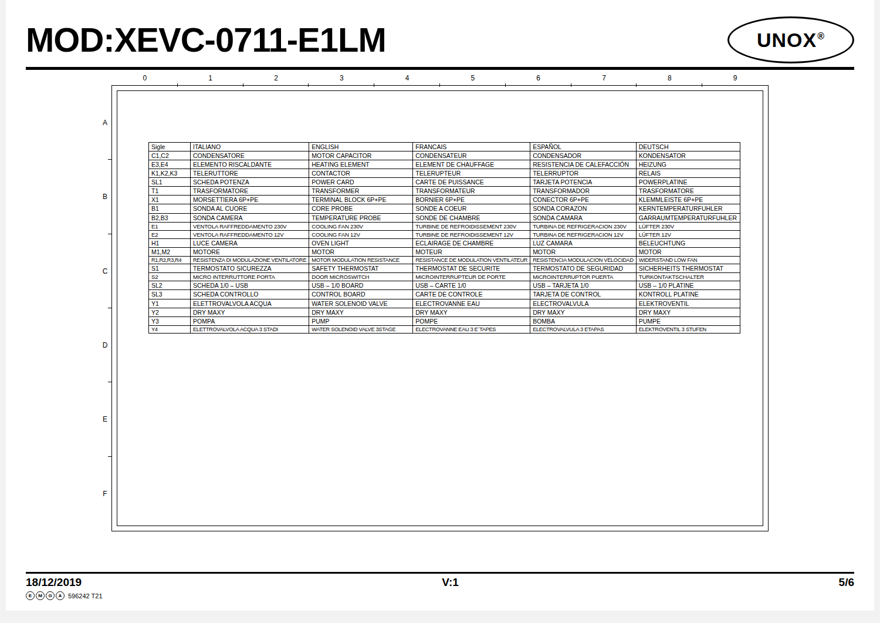MOD:XEVC-0711-E1LM
UNOX®
0
1
2
3
4
5
6
7
8
9
A
B
C
D
E
F
| Sigle | ITALIANO | ENGLISH | FRANCAIS | ESPAÑOL | DEUTSCH |
| --- | --- | --- | --- | --- | --- |
| C1,C2 | CONDENSATORE | MOTOR CAPACITOR | CONDENSATEUR | CONDENSADOR | KONDENSATOR |
| E3,E4 | ELEMENTO RISCALDANTE | HEATING ELEMENT | ELEMENT DE CHAUFFAGE | RESISTENCIA DE CALEFACCIÓN | HEIZUNG |
| K1,K2,K3 | TELERUTTORE | CONTACTOR | TELERUPTEUR | TELERRUPTOR | RELAIS |
| SL1 | SCHEDA POTENZA | POWER CARD | CARTE DE PUISSANCE | TARJETA POTENCIA | POWERPLATINE |
| T1 | TRASFORMATORE | TRANSFORMER | TRANSFORMATEUR | TRANSFORMADOR | TRASFORMATORE |
| X1 | MORSETTIERA 6P+PE | TERMINAL BLOCK 6P+PE | BORNIER 6P+PE | CONECTOR 6P+PE | KLEMMLEISTE 6P+PE |
| B1 | SONDA AL CUORE | CORE PROBE | SONDE A COEUR | SONDA CORAZON | KERNTEMPERATURFUHLER |
| B2,B3 | SONDA CAMERA | TEMPERATURE PROBE | SONDE DE CHAMBRE | SONDA CAMARA | GARRAUMTEMPERATURFUHLER |
| E1 | VENTOLA RAFFREDDAMENTO 230V | COOLING FAN 230V | TURBINE DE REFROIDISSEMENT 230V | TURBINA DE REFRIGERACION 230V | LÜFTER 230V |
| E2 | VENTOLA RAFFREDDAMENTO 12V | COOLING FAN 12V | TURBINE DE REFROIDISSEMENT 12V | TURBINA DE REFRIGERACION 12V | LÜFTER 12V |
| H1 | LUCE CAMERA | OVEN LIGHT | ECLAIRAGE DE CHAMBRE | LUZ CAMARA | BELEUCHTUNG |
| M1,M2 | MOTORE | MOTOR | MOTEUR | MOTOR | MOTOR |
| R1,R2,R3,R4 | RESISTENZA DI MODULAZIONE VENTILATORE | MOTOR MODULATION RESISTANCE | RESISTANCE DE MODULATION VENTILATEUR | RESISTENCIA MODULACION VELOCIDAD | WIDERSTAND LOW FAN |
| S1 | TERMOSTATO SICUREZZA | SAFETY THERMOSTAT | THERMOSTAT DE SECURITE | TERMOSTATO DE SEGURIDAD | SICHERHEITS THERMOSTAT |
| S2 | MICRO INTERRUTTORE PORTA | DOOR MICROSWITCH | MICROINTERRUPTEUR DE PORTE | MICROINTERRUPTOR PUERTA | TURKONTAKTSCHALTER |
| SL2 | SCHEDA 1/0 – USB | USB – 1/0 BOARD | USB – CARTE 1/0 | USB – TARJETA 1/0 | USB – 1/0 PLATINE |
| SL3 | SCHEDA CONTROLLO | CONTROL BOARD | CARTE DE CONTROLE | TARJETA DE CONTROL | KONTROLL PLATINE |
| Y1 | ELETTROVALVOLA ACQUA | WATER SOLENOID VALVE | ELECTROVANNE EAU | ELECTROVALVULA | ELEKTROVENTIL |
| Y2 | DRY MAXY | DRY MAXY | DRY MAXY | DRY MAXY | DRY MAXY |
| Y3 | POMPA | PUMP | POMPE | BOMBA | PUMPE |
| Y4 | ELETTROVALVOLA ACQUA 3 STADI | WATER SOLENOID VALVE 3STAGE | ELECTROVANNE EAU 3 E´TAPES | ELECTROVALVULA 3 ETAPAS | ELEKTROVENTIL 3 STUFEN |
18/12/2019
V:1
5/6
EMGA 596242 T21